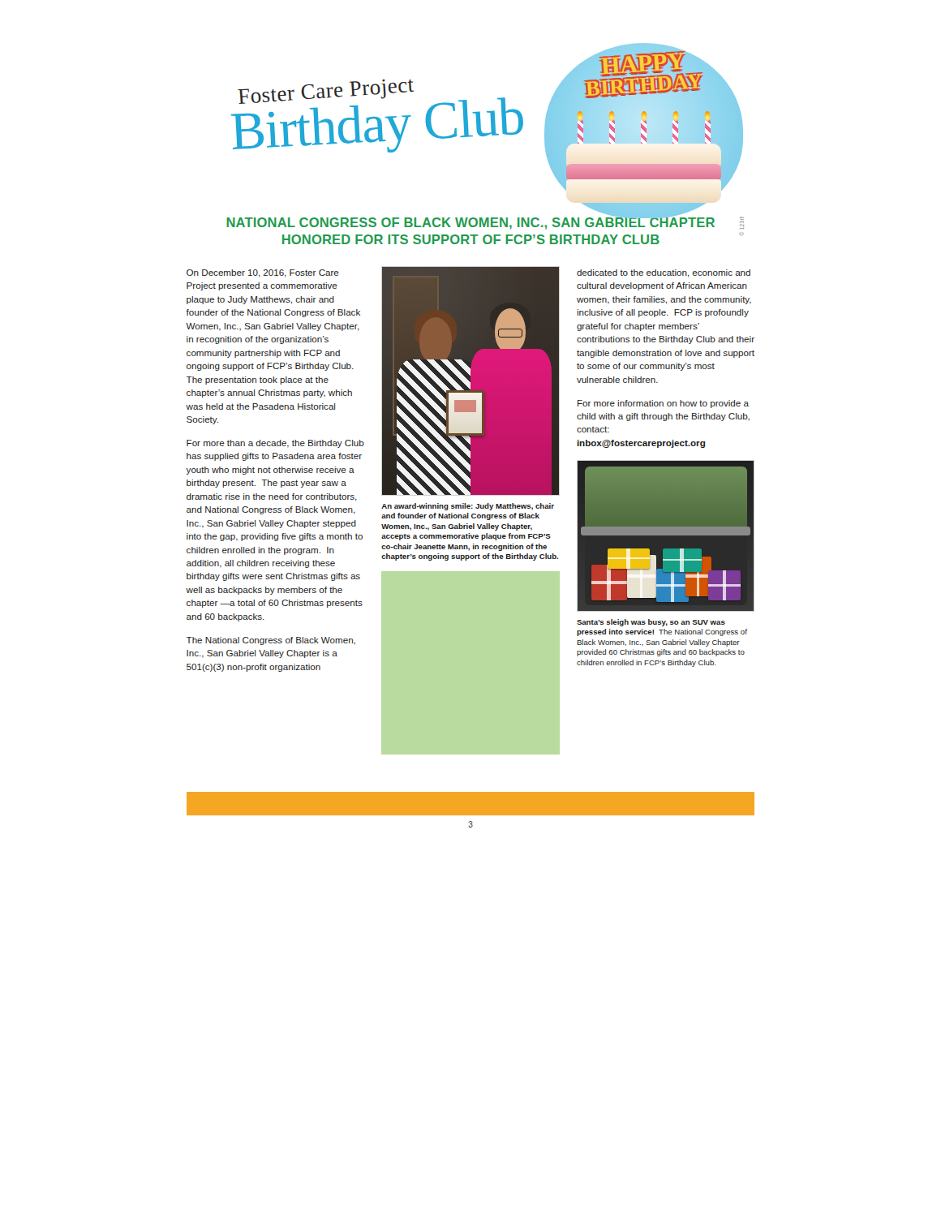Foster Care Project
Birthday Club
HAPPY BIRTHDAY
© 123rf
NATIONAL CONGRESS OF BLACK WOMEN, INC., SAN GABRIEL CHAPTER
HONORED FOR ITS SUPPORT OF FCP’S BIRTHDAY CLUB
On December 10, 2016, Foster Care Project presented a commemorative plaque to Judy Matthews, chair and founder of the National Congress of Black Women, Inc., San Gabriel Valley Chapter, in recognition of the organization’s community partnership with FCP and ongoing support of FCP’s Birthday Club. The presentation took place at the chapter’s annual Christmas party, which was held at the Pasadena Historical Society.
For more than a decade, the Birthday Club has supplied gifts to Pasadena area foster youth who might not otherwise receive a birthday present. The past year saw a dramatic rise in the need for contributors, and National Congress of Black Women, Inc., San Gabriel Valley Chapter stepped into the gap, providing five gifts a month to children enrolled in the program. In addition, all children receiving these birthday gifts were sent Christmas gifts as well as backpacks by members of the chapter —a total of 60 Christmas presents and 60 backpacks.
The National Congress of Black Women, Inc., San Gabriel Valley Chapter is a 501(c)(3) non-profit organization
An award-winning smile: Judy Matthews, chair and founder of National Congress of Black Women, Inc., San Gabriel Valley Chapter, accepts a commemorative plaque from FCP’S co-chair Jeanette Mann, in recognition of the chapter’s ongoing support of the Birthday Club.
dedicated to the education, economic and cultural development of African American women, their families, and the community, inclusive of all people. FCP is profoundly grateful for chapter members’ contributions to the Birthday Club and their tangible demonstration of love and support to some of our community’s most vulnerable children.
For more information on how to provide a child with a gift through the Birthday Club, contact:
inbox@fostercareproject.org
Santa’s sleigh was busy, so an SUV was pressed into service! The National Congress of Black Women, Inc., San Gabriel Valley Chapter provided 60 Christmas gifts and 60 backpacks to children enrolled in FCP’s Birthday Club.
3